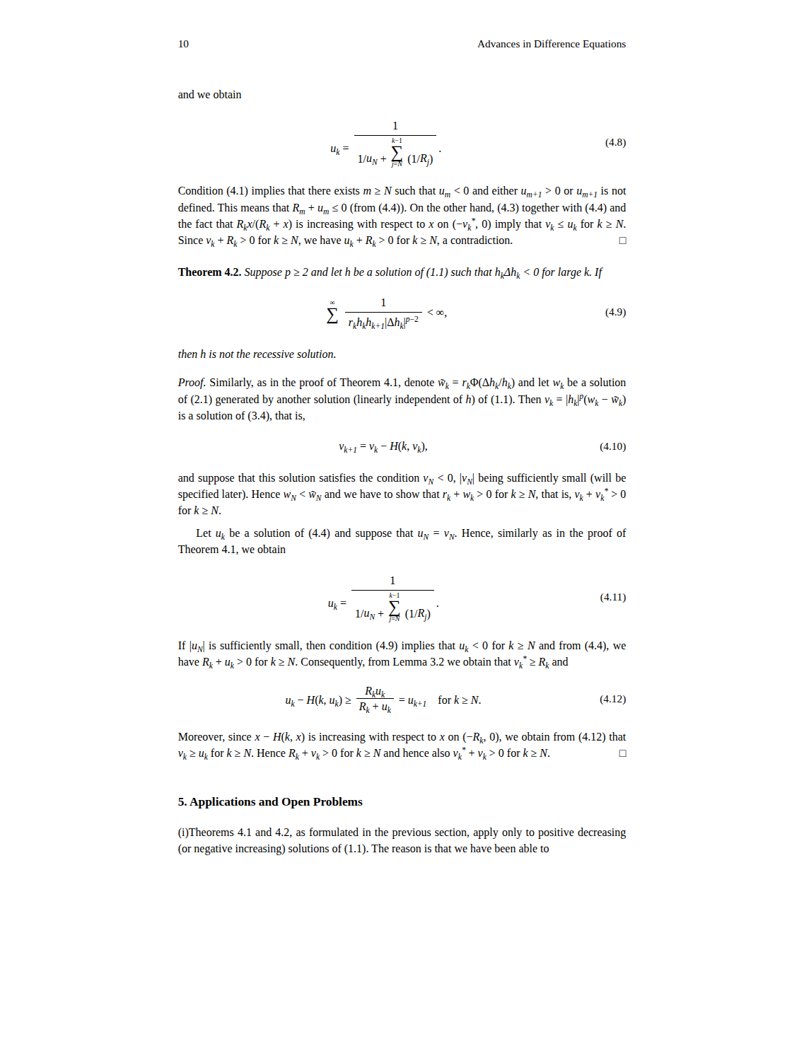10 Advances in Difference Equations
and we obtain
uk = 1 1/uN + k−1 ∑ j=N (1/Rj) .
(4.8)
Condition (4.1) implies that there exists m ≥ N such that um < 0 and either um+1 > 0 or um+1 is not defined. This means that Rm + um ≤ 0 (from (4.4)). On the other hand, (4.3) together with (4.4) and the fact that Rkx/(Rk + x) is increasing with respect to x on (−vk*, 0) imply that vk ≤ uk for k ≥ N. Since vk + Rk > 0 for k ≥ N, we have uk + Rk > 0 for k ≥ N, a contradiction. □
Theorem 4.2. Suppose p ≥ 2 and let h be a solution of (1.1) such that hk Δhk < 0 for large k. If
∞ ∑ 1 rkhkhk+1|Δhk|p−2 < ∞,
(4.9)
then h is not the recessive solution.
Proof. Similarly, as in the proof of Theorem 4.1, denote w̃k = rk Φ(Δhk/hk) and let wk be a solution of (2.1) generated by another solution (linearly independent of h) of (1.1). Then vk = |hk|p(wk − w̃k) is a solution of (3.4), that is,
vk+1 = vk − H(k, vk),
(4.10)
and suppose that this solution satisfies the condition vN < 0, |vN| being sufficiently small (will be specified later). Hence wN < w̃N and we have to show that rk + wk > 0 for k ≥ N, that is, vk + vk* > 0 for k ≥ N.
Let uk be a solution of (4.4) and suppose that uN = vN. Hence, similarly as in the proof of Theorem 4.1, we obtain
uk = 1 1/uN + k−1 ∑ j=N (1/Rj) .
(4.11)
If |uN| is sufficiently small, then condition (4.9) implies that uk < 0 for k ≥ N and from (4.4), we have Rk + uk > 0 for k ≥ N. Consequently, from Lemma 3.2 we obtain that vk* ≥ Rk and
uk − H(k, uk) ≥ Rkuk Rk + uk = uk+1 for k ≥ N.
(4.12)
Moreover, since x − H(k, x) is increasing with respect to x on (−Rk, 0), we obtain from (4.12) that vk ≥ uk for k ≥ N. Hence Rk + vk > 0 for k ≥ N and hence also vk* + vk > 0 for k ≥ N. □
5. Applications and Open Problems
(i)Theorems 4.1 and 4.2, as formulated in the previous section, apply only to positive decreasing (or negative increasing) solutions of (1.1). The reason is that we have been able to